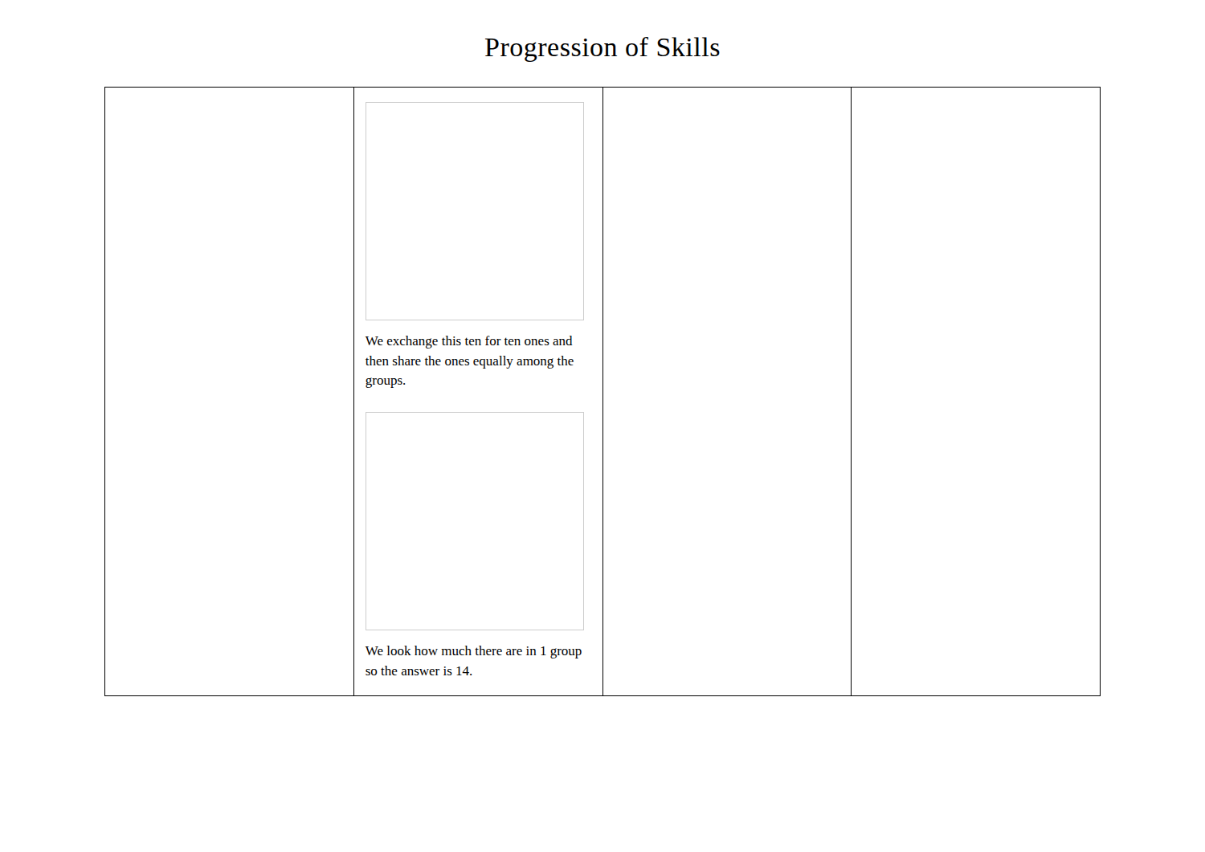Progression of Skills
| | We exchange this ten for ten ones and then share the ones equally among the groups. We look how much there are in 1 group so the answer is 14. | | |